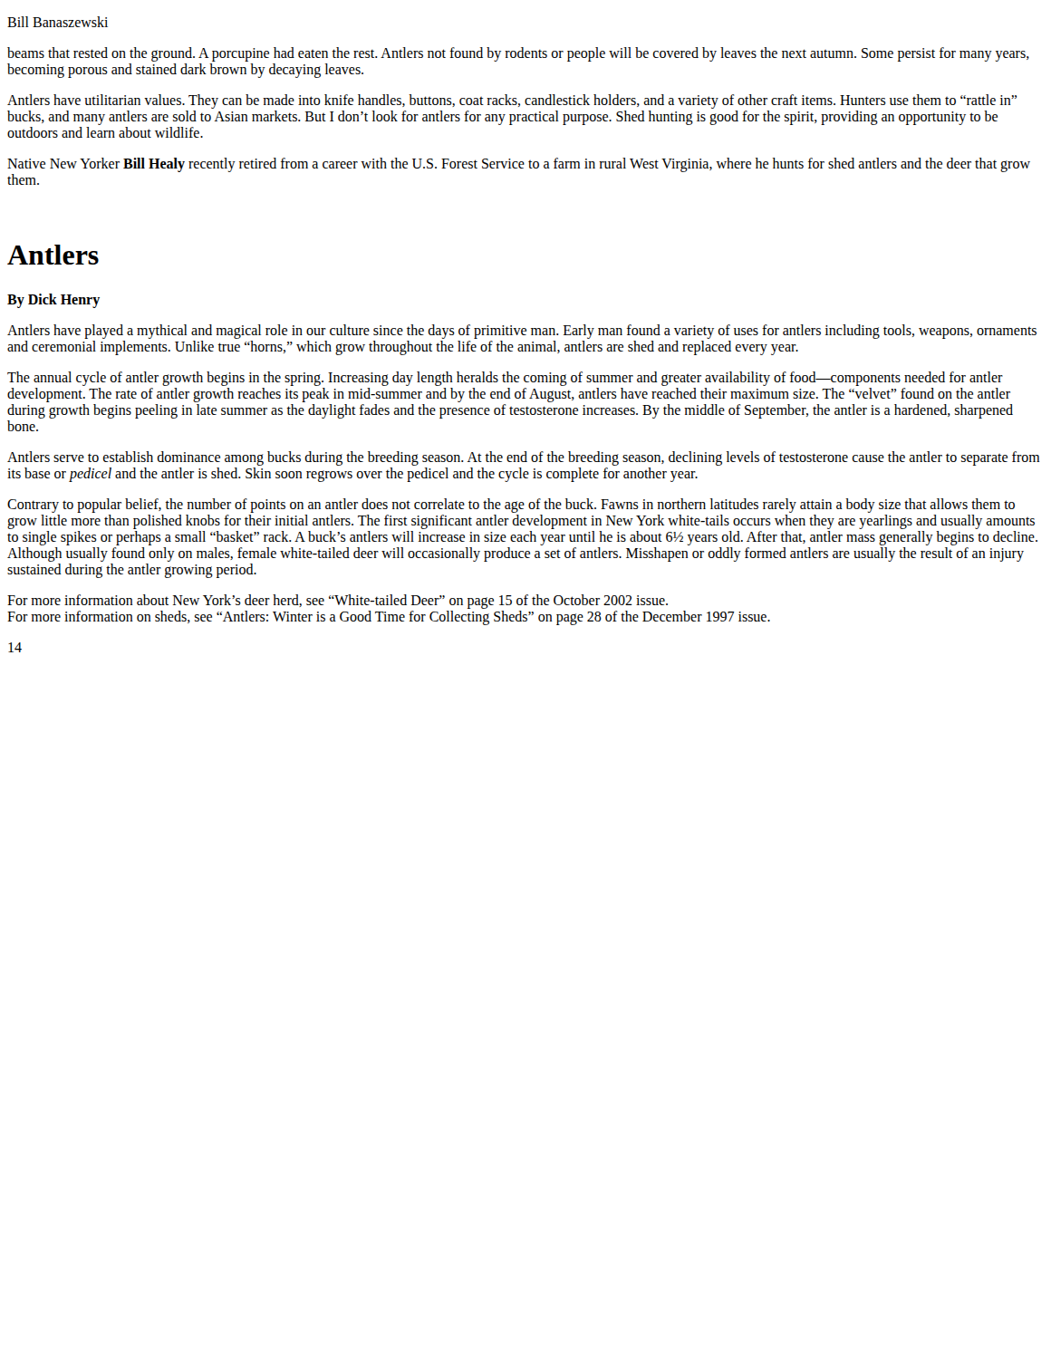Bill Banaszewski
beams that rested on the ground. A porcupine had eaten the rest. Antlers not found by rodents or people will be covered by leaves the next autumn. Some persist for many years, becoming porous and stained dark brown by decaying leaves.
Antlers have utilitarian values. They can be made into knife handles, buttons, coat racks, candlestick holders, and a variety of other craft items. Hunters use them to “rattle in” bucks, and many antlers are sold to Asian markets. But I don’t look for antlers for any practical purpose. Shed hunting is good for the spirit, providing an opportunity to be outdoors and learn about wildlife.
Native New Yorker Bill Healy recently retired from a career with the U.S. Forest Service to a farm in rural West Virginia, where he hunts for shed antlers and the deer that grow them.
Antlers
By Dick Henry
Antlers have played a mythical and magical role in our culture since the days of primitive man. Early man found a variety of uses for antlers including tools, weapons, ornaments and ceremonial implements. Unlike true “horns,” which grow throughout the life of the animal, antlers are shed and replaced every year.
The annual cycle of antler growth begins in the spring. Increasing day length heralds the coming of summer and greater availability of food—components needed for antler development. The rate of antler growth reaches its peak in mid-summer and by the end of August, antlers have reached their maximum size. The “velvet” found on the antler during growth begins peeling in late summer as the daylight fades and the presence of testosterone increases. By the middle of September, the antler is a hardened, sharpened bone.
Antlers serve to establish dominance among bucks during the breeding season. At the end of the breeding season, declining levels of testosterone cause the antler to separate from its base or pedicel and the antler is shed. Skin soon regrows over the pedicel and the cycle is complete for another year.
Contrary to popular belief, the number of points on an antler does not correlate to the age of the buck. Fawns in northern latitudes rarely attain a body size that allows them to grow little more than polished knobs for their initial antlers. The first significant antler development in New York white-tails occurs when they are yearlings and usually amounts to single spikes or perhaps a small “basket” rack. A buck’s antlers will increase in size each year until he is about 6½ years old. After that, antler mass generally begins to decline. Although usually found only on males, female white-tailed deer will occasionally produce a set of antlers. Misshapen or oddly formed antlers are usually the result of an injury sustained during the antler growing period.
For more information about New York’s deer herd, see “White-tailed Deer” on page 15 of the October 2002 issue.
For more information on sheds, see “Antlers: Winter is a Good Time for Collecting Sheds” on page 28 of the December 1997 issue.
14